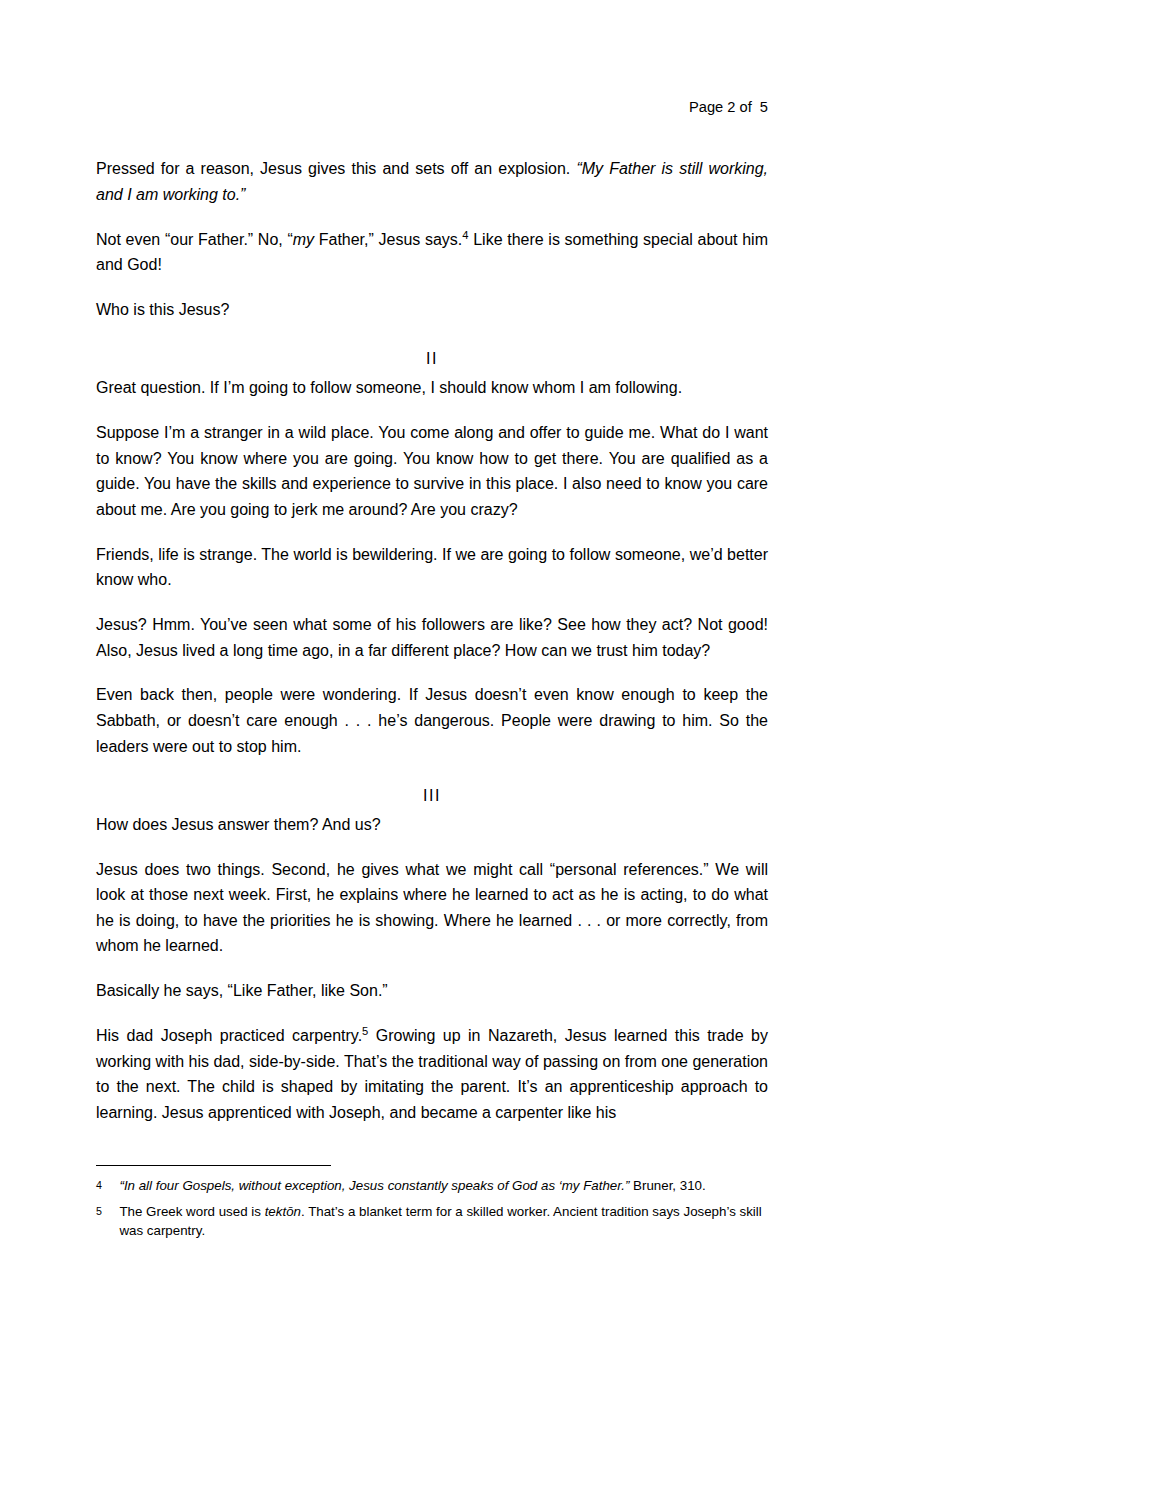Page 2 of 5
Pressed for a reason, Jesus gives this and sets off an explosion. “My Father is still working, and I am working to.”
Not even “our Father.” No, “my Father,” Jesus says.4 Like there is something special about him and God!
Who is this Jesus?
II
Great question. If I’m going to follow someone, I should know whom I am following.
Suppose I’m a stranger in a wild place. You come along and offer to guide me. What do I want to know? You know where you are going. You know how to get there. You are qualified as a guide. You have the skills and experience to survive in this place. I also need to know you care about me. Are you going to jerk me around? Are you crazy?
Friends, life is strange. The world is bewildering. If we are going to follow someone, we’d better know who.
Jesus? Hmm. You’ve seen what some of his followers are like? See how they act? Not good! Also, Jesus lived a long time ago, in a far different place? How can we trust him today?
Even back then, people were wondering. If Jesus doesn’t even know enough to keep the Sabbath, or doesn’t care enough . . . he’s dangerous. People were drawing to him. So the leaders were out to stop him.
III
How does Jesus answer them? And us?
Jesus does two things. Second, he gives what we might call “personal references.” We will look at those next week. First, he explains where he learned to act as he is acting, to do what he is doing, to have the priorities he is showing. Where he learned . . . or more correctly, from whom he learned.
Basically he says, “Like Father, like Son.”
His dad Joseph practiced carpentry.5 Growing up in Nazareth, Jesus learned this trade by working with his dad, side-by-side. That’s the traditional way of passing on from one generation to the next. The child is shaped by imitating the parent. It’s an apprenticeship approach to learning. Jesus apprenticed with Joseph, and became a carpenter like his
4 “In all four Gospels, without exception, Jesus constantly speaks of God as ‘my Father.” Bruner, 310.
5 The Greek word used is tektōn. That’s a blanket term for a skilled worker. Ancient tradition says Joseph’s skill was carpentry.